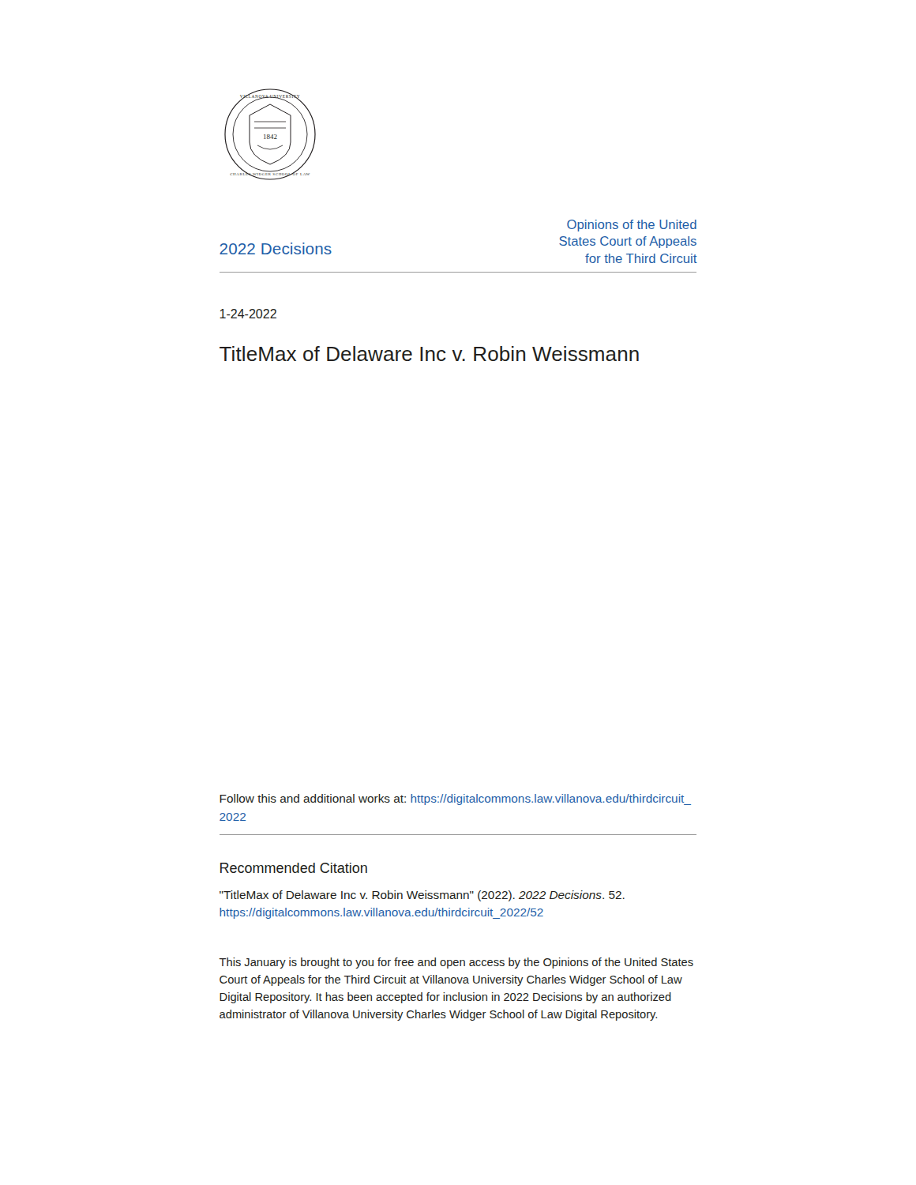1842 VILLANOVA UNIVERSITY CHARLES WIDGER SCHOOL OF LAW
2022 Decisions
Opinions of the United
States Court of Appeals
for the Third Circuit
1-24-2022
TitleMax of Delaware Inc v. Robin Weissmann
Follow this and additional works at: https://digitalcommons.law.villanova.edu/thirdcircuit_2022
Recommended Citation
"TitleMax of Delaware Inc v. Robin Weissmann" (2022). 2022 Decisions. 52.
https://digitalcommons.law.villanova.edu/thirdcircuit_2022/52
This January is brought to you for free and open access by the Opinions of the United States Court of Appeals for the Third Circuit at Villanova University Charles Widger School of Law Digital Repository. It has been accepted for inclusion in 2022 Decisions by an authorized administrator of Villanova University Charles Widger School of Law Digital Repository.